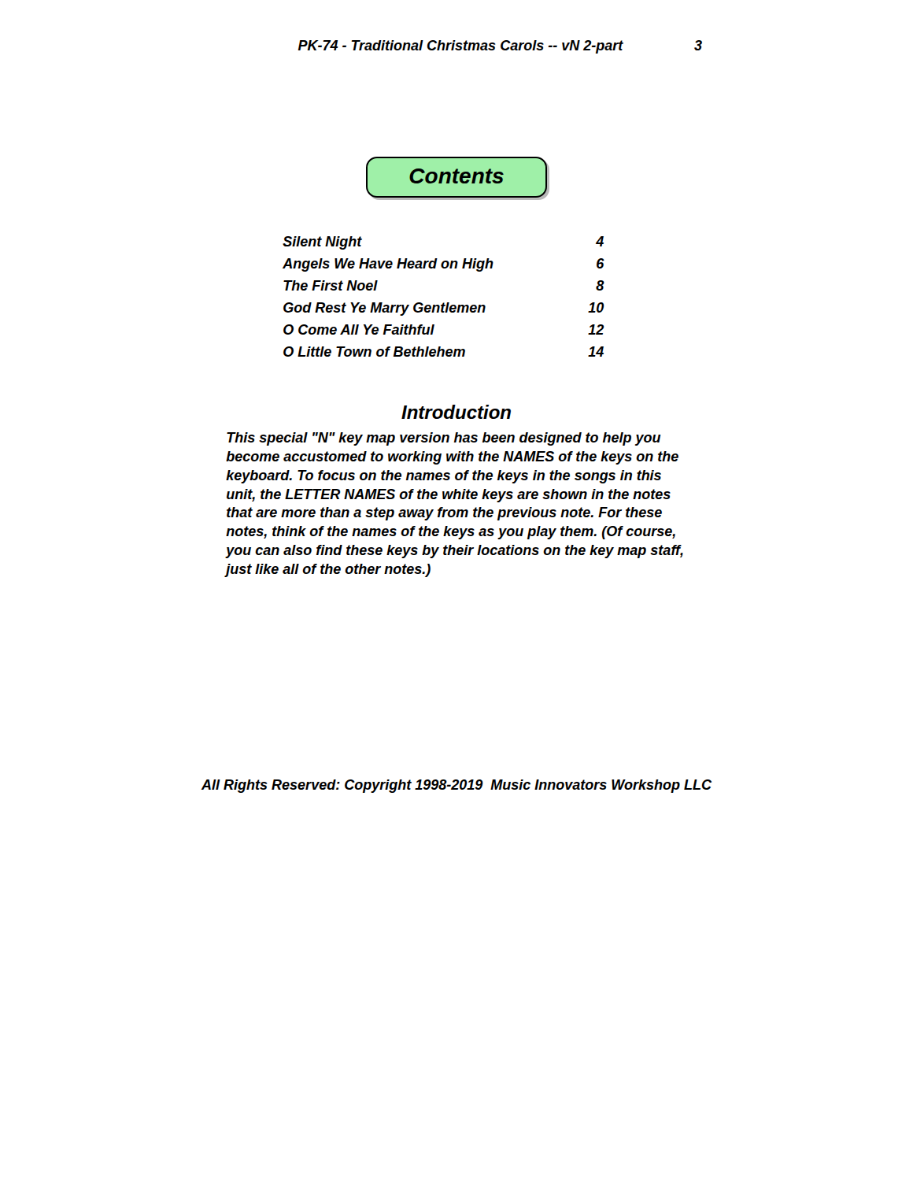PK-74 - Traditional Christmas Carols -- vN 2-part 3
Contents
| Silent Night | 4 |
| Angels We Have Heard on High | 6 |
| The First Noel | 8 |
| God Rest Ye Marry Gentlemen | 10 |
| O Come All Ye Faithful | 12 |
| O Little Town of Bethlehem | 14 |
Introduction
This special "N" key map version has been designed to help you become accustomed to working with the NAMES of the keys on the keyboard. To focus on the names of the keys in the songs in this unit, the LETTER NAMES of the white keys are shown in the notes that are more than a step away from the previous note. For these notes, think of the names of the keys as you play them. (Of course, you can also find these keys by their locations on the key map staff, just like all of the other notes.)
All Rights Reserved: Copyright 1998-2019 Music Innovators Workshop LLC